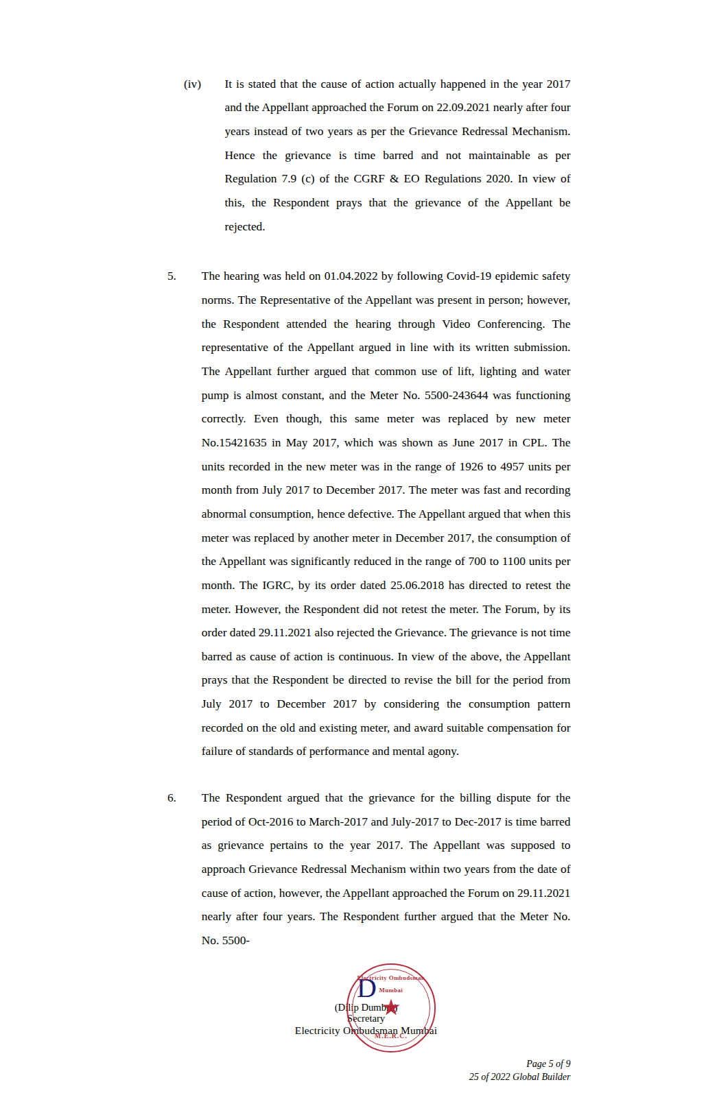(iv)
It is stated that the cause of action actually happened in the year 2017 and the Appellant approached the Forum on 22.09.2021 nearly after four years instead of two years as per the Grievance Redressal Mechanism. Hence the grievance is time barred and not maintainable as per Regulation 7.9 (c) of the CGRF & EO Regulations 2020. In view of this, the Respondent prays that the grievance of the Appellant be rejected.
5.
The hearing was held on 01.04.2022 by following Covid-19 epidemic safety norms. The Representative of the Appellant was present in person; however, the Respondent attended the hearing through Video Conferencing. The representative of the Appellant argued in line with its written submission. The Appellant further argued that common use of lift, lighting and water pump is almost constant, and the Meter No. 5500-243644 was functioning correctly. Even though, this same meter was replaced by new meter No.15421635 in May 2017, which was shown as June 2017 in CPL. The units recorded in the new meter was in the range of 1926 to 4957 units per month from July 2017 to December 2017. The meter was fast and recording abnormal consumption, hence defective. The Appellant argued that when this meter was replaced by another meter in December 2017, the consumption of the Appellant was significantly reduced in the range of 700 to 1100 units per month. The IGRC, by its order dated 25.06.2018 has directed to retest the meter. However, the Respondent did not retest the meter. The Forum, by its order dated 29.11.2021 also rejected the Grievance. The grievance is not time barred as cause of action is continuous. In view of the above, the Appellant prays that the Respondent be directed to revise the bill for the period from July 2017 to December 2017 by considering the consumption pattern recorded on the old and existing meter, and award suitable compensation for failure of standards of performance and mental agony.
6.
The Respondent argued that the grievance for the billing dispute for the period of Oct-2016 to March-2017 and July-2017 to Dec-2017 is time barred as grievance pertains to the year 2017. The Appellant was supposed to approach Grievance Redressal Mechanism within two years from the date of cause of action, however, the Appellant approached the Forum on 29.11.2021 nearly after four years. The Respondent further argued that the Meter No. No. 5500-
D
(Dilip Dumbre)
Secretary
Electricity Ombudsman Mumbai
Electricity Ombudsman Mumbai
★
M.E.R.C.
Page 5 of 9
25 of 2022 Global Builder